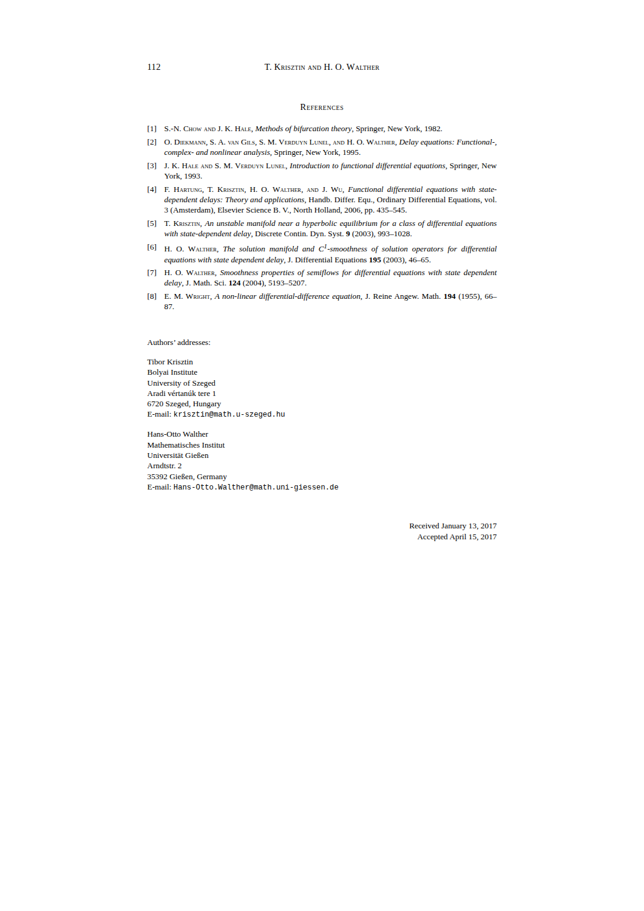112 T. Krisztin and H. O. Walther
References
[1] S.-N. Chow and J. K. Hale, Methods of bifurcation theory, Springer, New York, 1982.
[2] O. Diekmann, S. A. van Gils, S. M. Verduyn Lunel, and H. O. Walther, Delay equations: Functional-, complex- and nonlinear analysis, Springer, New York, 1995.
[3] J. K. Hale and S. M. Verduyn Lunel, Introduction to functional differential equations, Springer, New York, 1993.
[4] F. Hartung, T. Krisztin, H. O. Walther, and J. Wu, Functional differential equations with state-dependent delays: Theory and applications, Handb. Differ. Equ., Ordinary Differential Equations, vol. 3 (Amsterdam), Elsevier Science B. V., North Holland, 2006, pp. 435–545.
[5] T. Krisztin, An unstable manifold near a hyperbolic equilibrium for a class of differential equations with state-dependent delay, Discrete Contin. Dyn. Syst. 9 (2003), 993–1028.
[6] H. O. Walther, The solution manifold and C1-smoothness of solution operators for differential equations with state dependent delay, J. Differential Equations 195 (2003), 46–65.
[7] H. O. Walther, Smoothness properties of semiflows for differential equations with state dependent delay, J. Math. Sci. 124 (2004), 5193–5207.
[8] E. M. Wright, A non-linear differential-difference equation, J. Reine Angew. Math. 194 (1955), 66–87.
Authors’ addresses:
Tibor Krisztin
Bolyai Institute
University of Szeged
Aradi vértanúk tere 1
6720 Szeged, Hungary
E-mail: krisztin@math.u-szeged.hu
Hans-Otto Walther
Mathematisches Institut
Universität Gießen
Arndtstr. 2
35392 Gießen, Germany
E-mail: Hans-Otto.Walther@math.uni-giessen.de
Received January 13, 2017
Accepted April 15, 2017